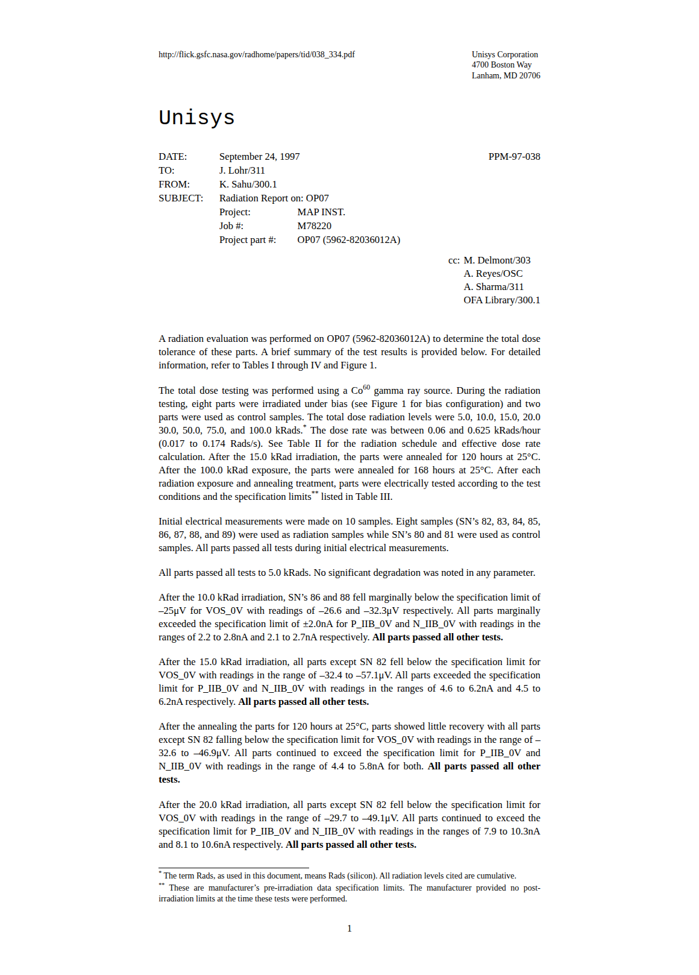http://flick.gsfc.nasa.gov/radhome/papers/tid/038_334.pdf
Unisys Corporation
4700 Boston Way
Lanham, MD 20706
Unisys
| DATE: | September 24, 1997 | PPM-97-038 |
| TO: | J. Lohr/311 | |
| FROM: | K. Sahu/300.1 | |
| SUBJECT: | Radiation Report on: OP07 | |
| Project: | MAP INST. |
| Job #: | M78220 |
| Project part #: | OP07 (5962-82036012A) |
cc:
M. Delmont/303
A. Reyes/OSC
A. Sharma/311
OFA Library/300.1
A radiation evaluation was performed on OP07 (5962-82036012A) to determine the total dose tolerance of these parts. A brief summary of the test results is provided below. For detailed information, refer to Tables I through IV and Figure 1.
The total dose testing was performed using a Co60 gamma ray source. During the radiation testing, eight parts were irradiated under bias (see Figure 1 for bias configuration) and two parts were used as control samples. The total dose radiation levels were 5.0, 10.0, 15.0, 20.0 30.0, 50.0, 75.0, and 100.0 kRads.* The dose rate was between 0.06 and 0.625 kRads/hour (0.017 to 0.174 Rads/s). See Table II for the radiation schedule and effective dose rate calculation. After the 15.0 kRad irradiation, the parts were annealed for 120 hours at 25°C. After the 100.0 kRad exposure, the parts were annealed for 168 hours at 25°C. After each radiation exposure and annealing treatment, parts were electrically tested according to the test conditions and the specification limits** listed in Table III.
Initial electrical measurements were made on 10 samples. Eight samples (SN’s 82, 83, 84, 85, 86, 87, 88, and 89) were used as radiation samples while SN’s 80 and 81 were used as control samples. All parts passed all tests during initial electrical measurements.
All parts passed all tests to 5.0 kRads. No significant degradation was noted in any parameter.
After the 10.0 kRad irradiation, SN’s 86 and 88 fell marginally below the specification limit of –25μV for VOS_0V with readings of –26.6 and –32.3μV respectively. All parts marginally exceeded the specification limit of ±2.0nA for P_IIB_0V and N_IIB_0V with readings in the ranges of 2.2 to 2.8nA and 2.1 to 2.7nA respectively. All parts passed all other tests.
After the 15.0 kRad irradiation, all parts except SN 82 fell below the specification limit for VOS_0V with readings in the range of –32.4 to –57.1μV. All parts exceeded the specification limit for P_IIB_0V and N_IIB_0V with readings in the ranges of 4.6 to 6.2nA and 4.5 to 6.2nA respectively. All parts passed all other tests.
After the annealing the parts for 120 hours at 25°C, parts showed little recovery with all parts except SN 82 falling below the specification limit for VOS_0V with readings in the range of –32.6 to –46.9μV. All parts continued to exceed the specification limit for P_IIB_0V and N_IIB_0V with readings in the range of 4.4 to 5.8nA for both. All parts passed all other tests.
After the 20.0 kRad irradiation, all parts except SN 82 fell below the specification limit for VOS_0V with readings in the range of –29.7 to –49.1μV. All parts continued to exceed the specification limit for P_IIB_0V and N_IIB_0V with readings in the ranges of 7.9 to 10.3nA and 8.1 to 10.6nA respectively. All parts passed all other tests.
* The term Rads, as used in this document, means Rads (silicon). All radiation levels cited are cumulative.
** These are manufacturer’s pre-irradiation data specification limits. The manufacturer provided no post-irradiation limits at the time these tests were performed.
1